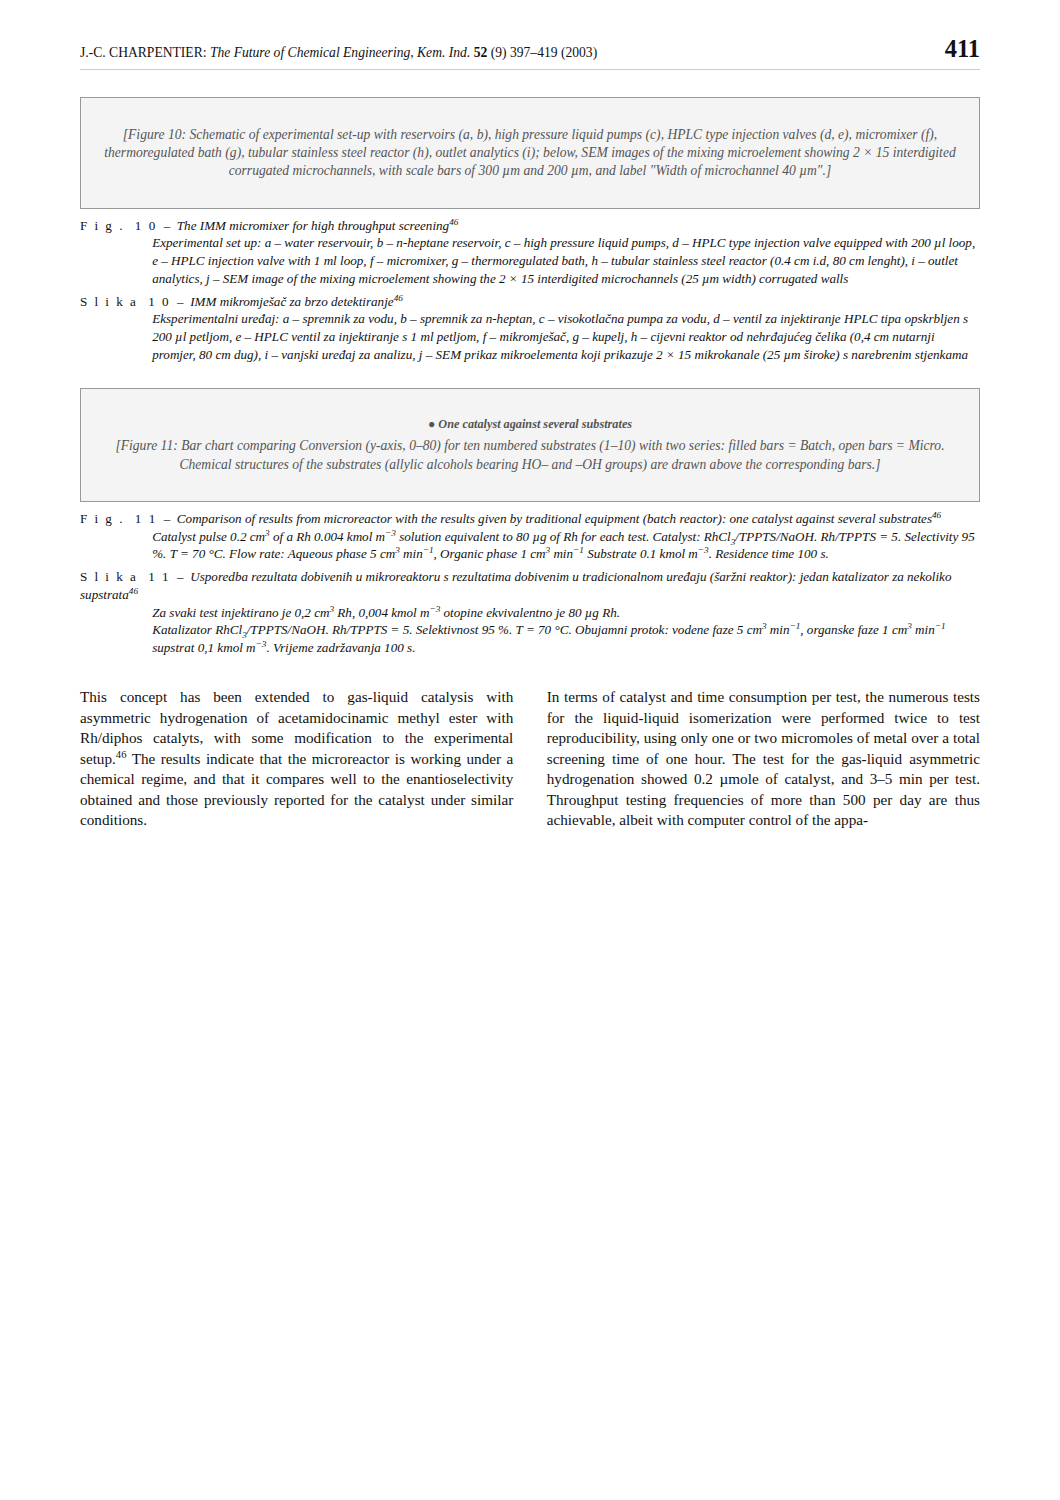J.-C. CHARPENTIER: The Future of Chemical Engineering, Kem. Ind. 52 (9) 397–419 (2003) 411
[Figure 10: Schematic of experimental set-up with reservoirs (a, b), high pressure liquid pumps (c), HPLC type injection valves (d, e), micromixer (f), thermoregulated bath (g), tubular stainless steel reactor (h), outlet analytics (i); below, SEM images of the mixing microelement showing 2 × 15 interdigited corrugated microchannels, with scale bars of 300 µm and 200 µm, and label "Width of microchannel 40 µm".]
F i g . 1 0 – The IMM micromixer for high throughput screening46 Experimental set up: a – water reservouir, b – n-heptane reservoir, c – high pressure liquid pumps, d – HPLC type injection valve equipped with 200 µl loop, e – HPLC injection valve with 1 ml loop, f – micromixer, g – thermoregulated bath, h – tubular stainless steel reactor (0.4 cm i.d, 80 cm lenght), i – outlet analytics, j – SEM image of the mixing microelement showing the 2 × 15 interdigited microchannels (25 µm width) corrugated walls S l i k a 1 0 – IMM mikromješač za brzo detektiranje46 Eksperimentalni uređaj: a – spremnik za vodu, b – spremnik za n-heptan, c – visokotlačna pumpa za vodu, d – ventil za injektiranje HPLC tipa opskrbljen s 200 µl petljom, e – HPLC ventil za injektiranje s 1 ml petljom, f – mikromješač, g – kupelj, h – cijevni reaktor od nehrđajućeg čelika (0,4 cm nutarnji promjer, 80 cm dug), i – vanjski uređaj za analizu, j – SEM prikaz mikroelementa koji prikazuje 2 × 15 mikrokanale (25 µm široke) s narebrenim stjenkama
● One catalyst against several substrates
[Figure 11: Bar chart comparing Conversion (y-axis, 0–80) for ten numbered substrates (1–10) with two series: filled bars = Batch, open bars = Micro. Chemical structures of the substrates (allylic alcohols bearing HO– and –OH groups) are drawn above the corresponding bars.]
F i g . 1 1 – Comparison of results from microreactor with the results given by traditional equipment (batch reactor): one catalyst against several substrates46 Catalyst pulse 0.2 cm3 of a Rh 0.004 kmol m−3 solution equivalent to 80 µg of Rh for each test. Catalyst: RhCl3/TPPTS/NaOH. Rh/TPPTS = 5. Selectivity 95 %. T = 70 °C. Flow rate: Aqueous phase 5 cm3 min−1, Organic phase 1 cm3 min−1 Substrate 0.1 kmol m−3. Residence time 100 s. S l i k a 1 1 – Usporedba rezultata dobivenih u mikroreaktoru s rezultatima dobivenim u tradicionalnom uređaju (šaržni reaktor): jedan katalizator za nekoliko supstrata46 Za svaki test injektirano je 0,2 cm3 Rh, 0,004 kmol m−3 otopine ekvivalentno je 80 µg Rh.
Katalizator RhCl3/TPPTS/NaOH. Rh/TPPTS = 5. Selektivnost 95 %. T = 70 °C. Obujamni protok: vodene faze 5 cm3 min−1, organske faze 1 cm3 min−1 supstrat 0,1 kmol m−3. Vrijeme zadržavanja 100 s.
This concept has been extended to gas-liquid catalysis with asymmetric hydrogenation of acetamidocinamic methyl ester with Rh/diphos catalyts, with some modification to the experimental setup.46 The results indicate that the microreactor is working under a chemical regime, and that it compares well to the enantioselectivity obtained and those previously reported for the catalyst under similar conditions.
In terms of catalyst and time consumption per test, the numerous tests for the liquid-liquid isomerization were performed twice to test reproducibility, using only one or two micromoles of metal over a total screening time of one hour. The test for the gas-liquid asymmetric hydrogenation showed 0.2 µmole of catalyst, and 3–5 min per test. Throughput testing frequencies of more than 500 per day are thus achievable, albeit with computer control of the appa-